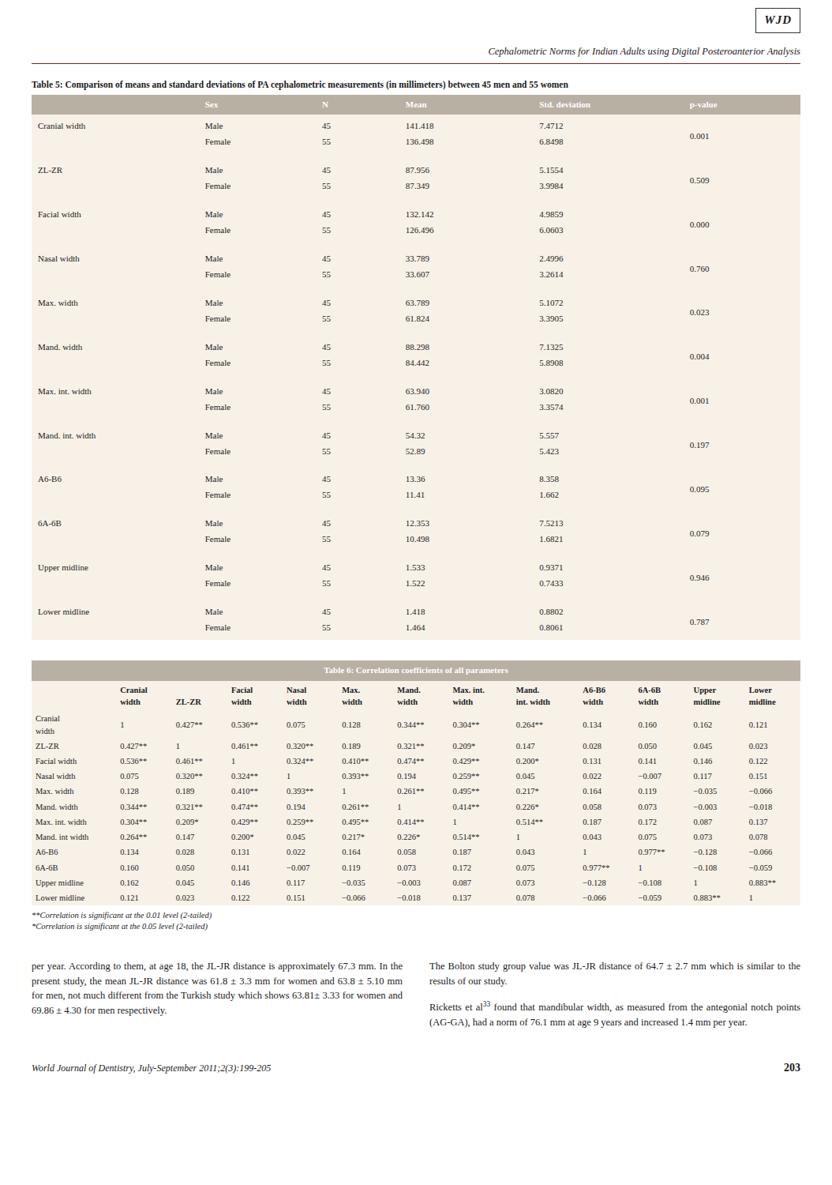WJD
Cephalometric Norms for Indian Adults using Digital Posteroanterior Analysis
Table 5: Comparison of means and standard deviations of PA cephalometric measurements (in millimeters) between 45 men and 55 women
| | Sex | N | Mean | Std. deviation | p-value |
| --- | --- | --- | --- | --- | --- |
| Cranial width | Male | 45 | 141.418 | 7.4712 | 0.001 |
| Female | 55 | 136.498 | 6.8498 |
| ZL-ZR | Male | 45 | 87.956 | 5.1554 | 0.509 |
| Female | 55 | 87.349 | 3.9984 |
| Facial width | Male | 45 | 132.142 | 4.9859 | 0.000 |
| Female | 55 | 126.496 | 6.0603 |
| Nasal width | Male | 45 | 33.789 | 2.4996 | 0.760 |
| Female | 55 | 33.607 | 3.2614 |
| Max. width | Male | 45 | 63.789 | 5.1072 | 0.023 |
| Female | 55 | 61.824 | 3.3905 |
| Mand. width | Male | 45 | 88.298 | 7.1325 | 0.004 |
| Female | 55 | 84.442 | 5.8908 |
| Max. int. width | Male | 45 | 63.940 | 3.0820 | 0.001 |
| Female | 55 | 61.760 | 3.3574 |
| Mand. int. width | Male | 45 | 54.32 | 5.557 | 0.197 |
| Female | 55 | 52.89 | 5.423 |
| A6-B6 | Male | 45 | 13.36 | 8.358 | 0.095 |
| Female | 55 | 11.41 | 1.662 |
| 6A-6B | Male | 45 | 12.353 | 7.5213 | 0.079 |
| Female | 55 | 10.498 | 1.6821 |
| Upper midline | Male | 45 | 1.533 | 0.9371 | 0.946 |
| Female | 55 | 1.522 | 0.7433 |
| Lower midline | Male | 45 | 1.418 | 0.8802 | 0.787 |
| Female | 55 | 1.464 | 0.8061 |
Table 6: Correlation coefficients of all parameters
| | Cranial width | ZL-ZR | Facial width | Nasal width | Max. width | Mand. width | Max. int. width | Mand. int. width | A6-B6 width | 6A-6B width | Upper midline | Lower midline |
| --- | --- | --- | --- | --- | --- | --- | --- | --- | --- | --- | --- | --- |
| Cranial width | 1 | 0.427** | 0.536** | 0.075 | 0.128 | 0.344** | 0.304** | 0.264** | 0.134 | 0.160 | 0.162 | 0.121 |
| ZL-ZR | 0.427** | 1 | 0.461** | 0.320** | 0.189 | 0.321** | 0.209* | 0.147 | 0.028 | 0.050 | 0.045 | 0.023 |
| Facial width | 0.536** | 0.461** | 1 | 0.324** | 0.410** | 0.474** | 0.429** | 0.200* | 0.131 | 0.141 | 0.146 | 0.122 |
| Nasal width | 0.075 | 0.320** | 0.324** | 1 | 0.393** | 0.194 | 0.259** | 0.045 | 0.022 | −0.007 | 0.117 | 0.151 |
| Max. width | 0.128 | 0.189 | 0.410** | 0.393** | 1 | 0.261** | 0.495** | 0.217* | 0.164 | 0.119 | −0.035 | −0.066 |
| Mand. width | 0.344** | 0.321** | 0.474** | 0.194 | 0.261** | 1 | 0.414** | 0.226* | 0.058 | 0.073 | −0.003 | −0.018 |
| Max. int. width | 0.304** | 0.209* | 0.429** | 0.259** | 0.495** | 0.414** | 1 | 0.514** | 0.187 | 0.172 | 0.087 | 0.137 |
| Mand. int width | 0.264** | 0.147 | 0.200* | 0.045 | 0.217* | 0.226* | 0.514** | 1 | 0.043 | 0.075 | 0.073 | 0.078 |
| A6-B6 | 0.134 | 0.028 | 0.131 | 0.022 | 0.164 | 0.058 | 0.187 | 0.043 | 1 | 0.977** | −0.128 | −0.066 |
| 6A-6B | 0.160 | 0.050 | 0.141 | −0.007 | 0.119 | 0.073 | 0.172 | 0.075 | 0.977** | 1 | −0.108 | −0.059 |
| Upper midline | 0.162 | 0.045 | 0.146 | 0.117 | −0.035 | −0.003 | 0.087 | 0.073 | −0.128 | −0.108 | 1 | 0.883** |
| Lower midline | 0.121 | 0.023 | 0.122 | 0.151 | −0.066 | −0.018 | 0.137 | 0.078 | −0.066 | −0.059 | 0.883** | 1 |
**Correlation is significant at the 0.01 level (2-tailed)
*Correlation is significant at the 0.05 level (2-tailed)
per year. According to them, at age 18, the JL-JR distance is approximately 67.3 mm. In the present study, the mean JL-JR distance was 61.8 ± 3.3 mm for women and 63.8 ± 5.10 mm for men, not much different from the Turkish study which shows 63.81± 3.33 for women and 69.86 ± 4.30 for men respectively.
The Bolton study group value was JL-JR distance of 64.7 ± 2.7 mm which is similar to the results of our study.
Ricketts et al33 found that mandibular width, as measured from the antegonial notch points (AG-GA), had a norm of 76.1 mm at age 9 years and increased 1.4 mm per year.
World Journal of Dentistry, July-September 2011;2(3):199-205
203